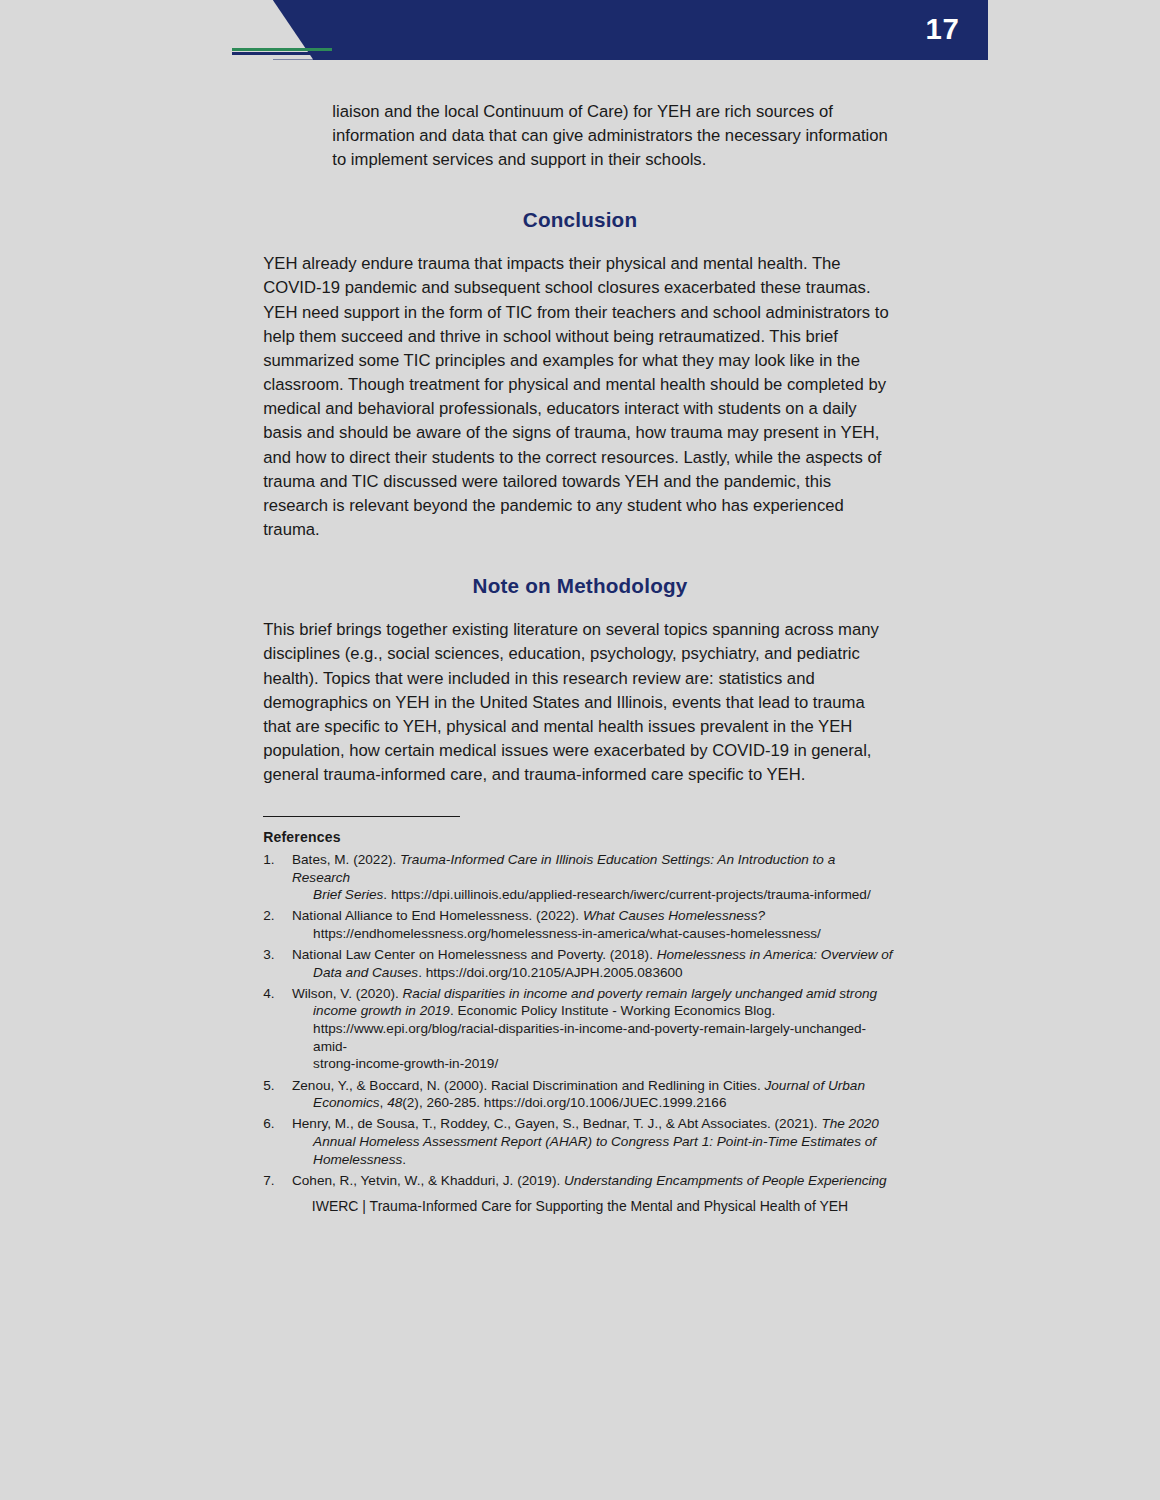17
liaison and the local Continuum of Care) for YEH are rich sources of information and data that can give administrators the necessary information to implement services and support in their schools.
Conclusion
YEH already endure trauma that impacts their physical and mental health. The COVID-19 pandemic and subsequent school closures exacerbated these traumas. YEH need support in the form of TIC from their teachers and school administrators to help them succeed and thrive in school without being retraumatized. This brief summarized some TIC principles and examples for what they may look like in the classroom. Though treatment for physical and mental health should be completed by medical and behavioral professionals, educators interact with students on a daily basis and should be aware of the signs of trauma, how trauma may present in YEH, and how to direct their students to the correct resources. Lastly, while the aspects of trauma and TIC discussed were tailored towards YEH and the pandemic, this research is relevant beyond the pandemic to any student who has experienced trauma.
Note on Methodology
This brief brings together existing literature on several topics spanning across many disciplines (e.g., social sciences, education, psychology, psychiatry, and pediatric health). Topics that were included in this research review are: statistics and demographics on YEH in the United States and Illinois, events that lead to trauma that are specific to YEH, physical and mental health issues prevalent in the YEH population, how certain medical issues were exacerbated by COVID-19 in general, general trauma-informed care, and trauma-informed care specific to YEH.
References
1. Bates, M. (2022). Trauma-Informed Care in Illinois Education Settings: An Introduction to a Research Brief Series. https://dpi.uillinois.edu/applied-research/iwerc/current-projects/trauma-informed/
2. National Alliance to End Homelessness. (2022). What Causes Homelessness? https://endhomelessness.org/homelessness-in-america/what-causes-homelessness/
3. National Law Center on Homelessness and Poverty. (2018). Homelessness in America: Overview of Data and Causes. https://doi.org/10.2105/AJPH.2005.083600
4. Wilson, V. (2020). Racial disparities in income and poverty remain largely unchanged amid strong income growth in 2019. Economic Policy Institute - Working Economics Blog. https://www.epi.org/blog/racial-disparities-in-income-and-poverty-remain-largely-unchanged-amid- strong-income-growth-in-2019/
5. Zenou, Y., & Boccard, N. (2000). Racial Discrimination and Redlining in Cities. Journal of Urban Economics, 48(2), 260-285. https://doi.org/10.1006/JUEC.1999.2166
6. Henry, M., de Sousa, T., Roddey, C., Gayen, S., Bednar, T. J., & Abt Associates. (2021). The 2020 Annual Homeless Assessment Report (AHAR) to Congress Part 1: Point-in-Time Estimates of Homelessness.
7. Cohen, R., Yetvin, W., & Khadduri, J. (2019). Understanding Encampments of People Experiencing
IWERC | Trauma-Informed Care for Supporting the Mental and Physical Health of YEH